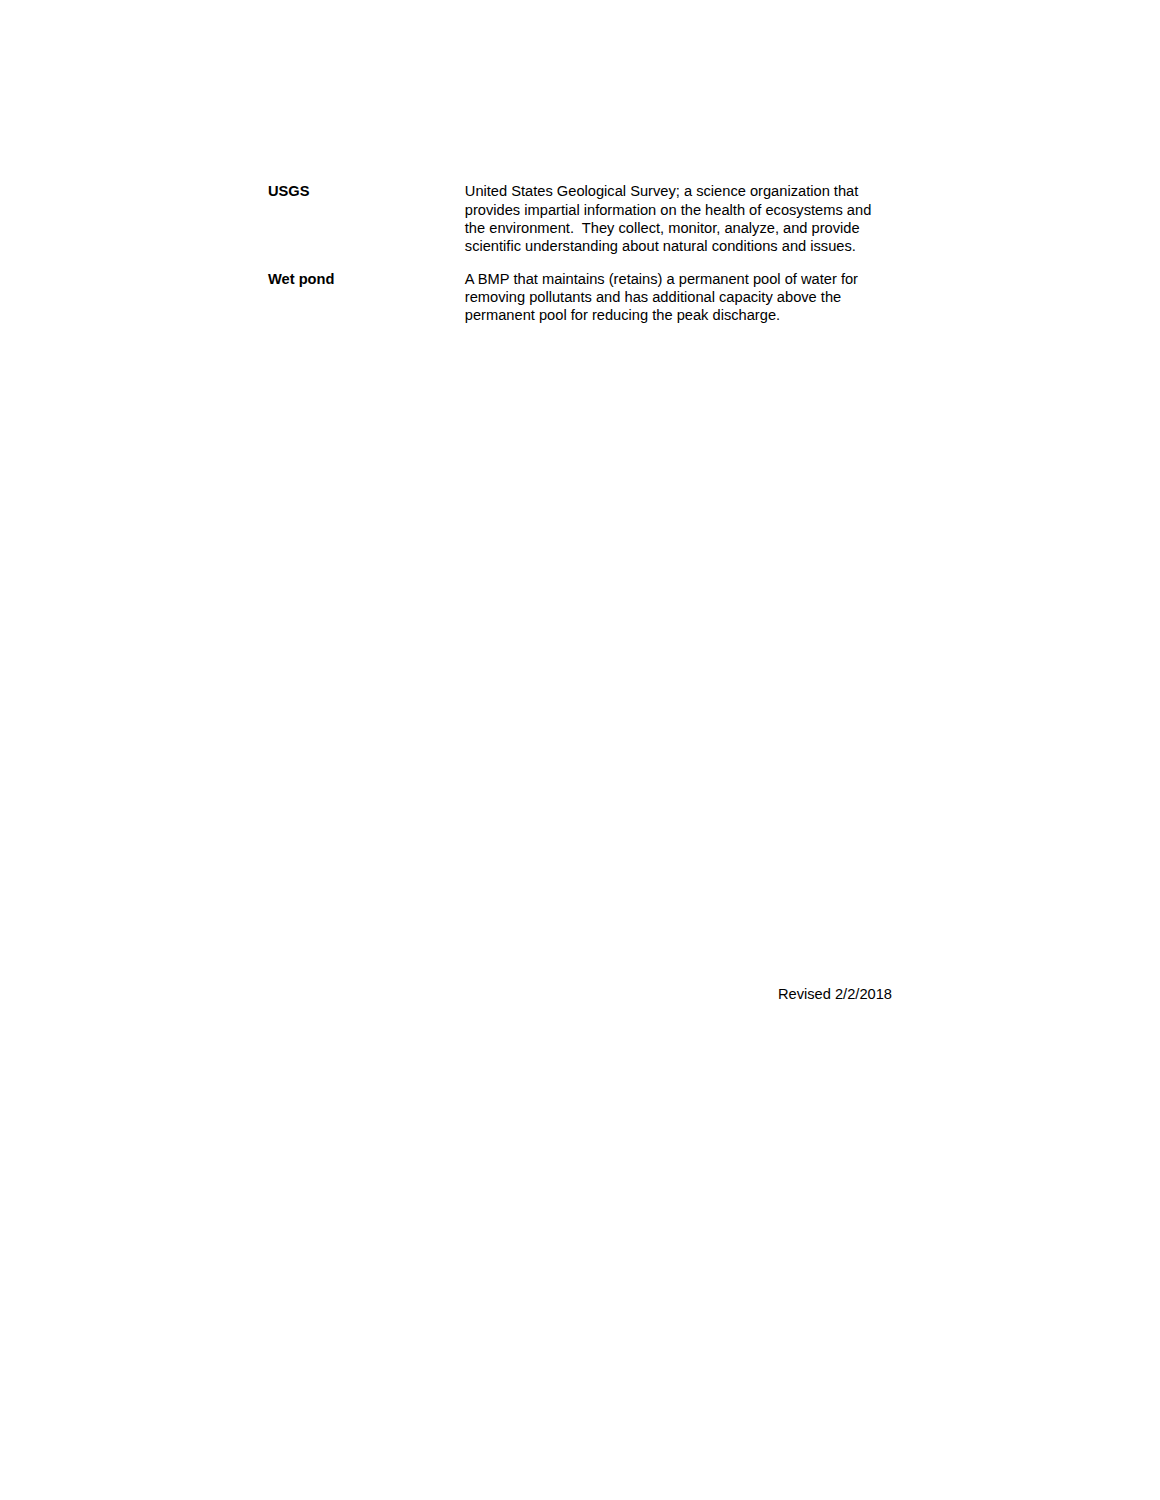USGS
United States Geological Survey; a science organization that provides impartial information on the health of ecosystems and the environment. They collect, monitor, analyze, and provide scientific understanding about natural conditions and issues.
Wet pond
A BMP that maintains (retains) a permanent pool of water for removing pollutants and has additional capacity above the permanent pool for reducing the peak discharge.
Revised 2/2/2018